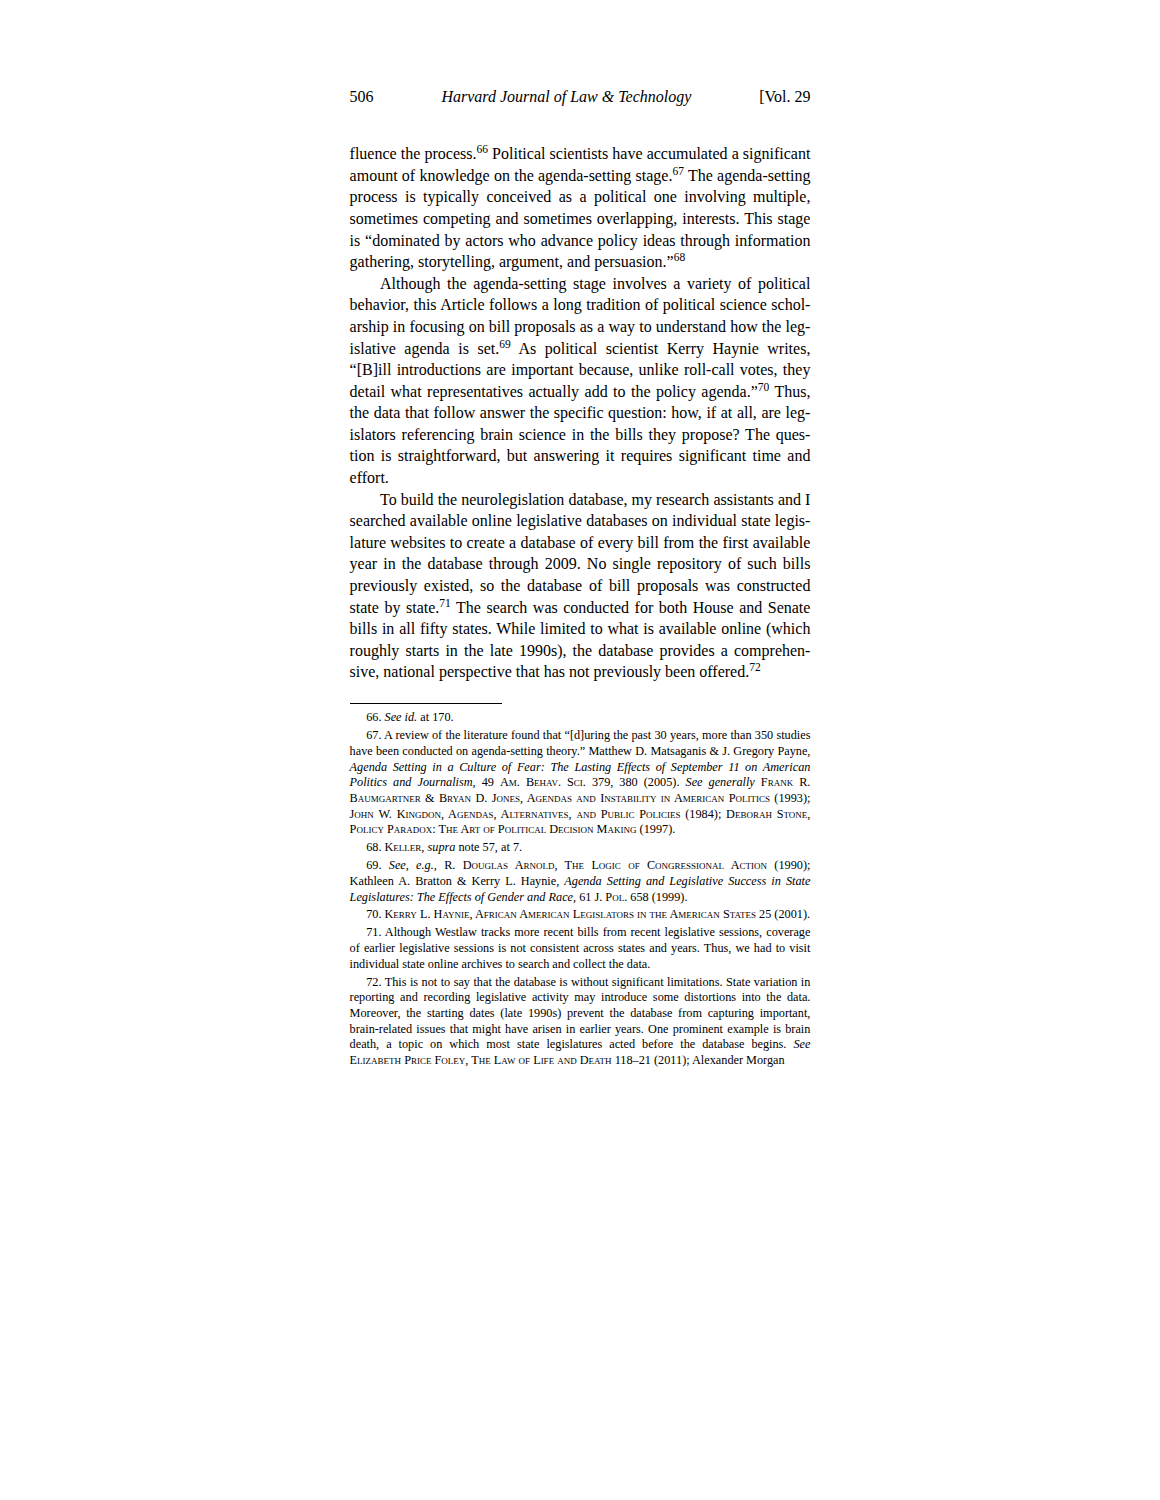506 Harvard Journal of Law & Technology [Vol. 29
fluence the process.66 Political scientists have accumulated a significant amount of knowledge on the agenda-setting stage.67 The agenda-setting process is typically conceived as a political one involving multiple, sometimes competing and sometimes overlapping, interests. This stage is “dominated by actors who advance policy ideas through information gathering, storytelling, argument, and persuasion.”68
Although the agenda-setting stage involves a variety of political behavior, this Article follows a long tradition of political science scholarship in focusing on bill proposals as a way to understand how the legislative agenda is set.69 As political scientist Kerry Haynie writes, “[B]ill introductions are important because, unlike roll-call votes, they detail what representatives actually add to the policy agenda.”70 Thus, the data that follow answer the specific question: how, if at all, are legislators referencing brain science in the bills they propose? The question is straightforward, but answering it requires significant time and effort.
To build the neurolegislation database, my research assistants and I searched available online legislative databases on individual state legislature websites to create a database of every bill from the first available year in the database through 2009. No single repository of such bills previously existed, so the database of bill proposals was constructed state by state.71 The search was conducted for both House and Senate bills in all fifty states. While limited to what is available online (which roughly starts in the late 1990s), the database provides a comprehensive, national perspective that has not previously been offered.72
66. See id. at 170.
67. A review of the literature found that “[d]uring the past 30 years, more than 350 studies have been conducted on agenda-setting theory.” Matthew D. Matsaganis & J. Gregory Payne, Agenda Setting in a Culture of Fear: The Lasting Effects of September 11 on American Politics and Journalism, 49 Am. Behav. Sci. 379, 380 (2005). See generally Frank R. Baumgartner & Bryan D. Jones, Agendas and Instability in American Politics (1993); John W. Kingdon, Agendas, Alternatives, and Public Policies (1984); Deborah Stone, Policy Paradox: The Art of Political Decision Making (1997).
68. Keller, supra note 57, at 7.
69. See, e.g., R. Douglas Arnold, The Logic of Congressional Action (1990); Kathleen A. Bratton & Kerry L. Haynie, Agenda Setting and Legislative Success in State Legislatures: The Effects of Gender and Race, 61 J. Pol. 658 (1999).
70. Kerry L. Haynie, African American Legislators in the American States 25 (2001).
71. Although Westlaw tracks more recent bills from recent legislative sessions, coverage of earlier legislative sessions is not consistent across states and years. Thus, we had to visit individual state online archives to search and collect the data.
72. This is not to say that the database is without significant limitations. State variation in reporting and recording legislative activity may introduce some distortions into the data. Moreover, the starting dates (late 1990s) prevent the database from capturing important, brain-related issues that might have arisen in earlier years. One prominent example is brain death, a topic on which most state legislatures acted before the database begins. See Elizabeth Price Foley, The Law of Life and Death 118–21 (2011); Alexander Morgan